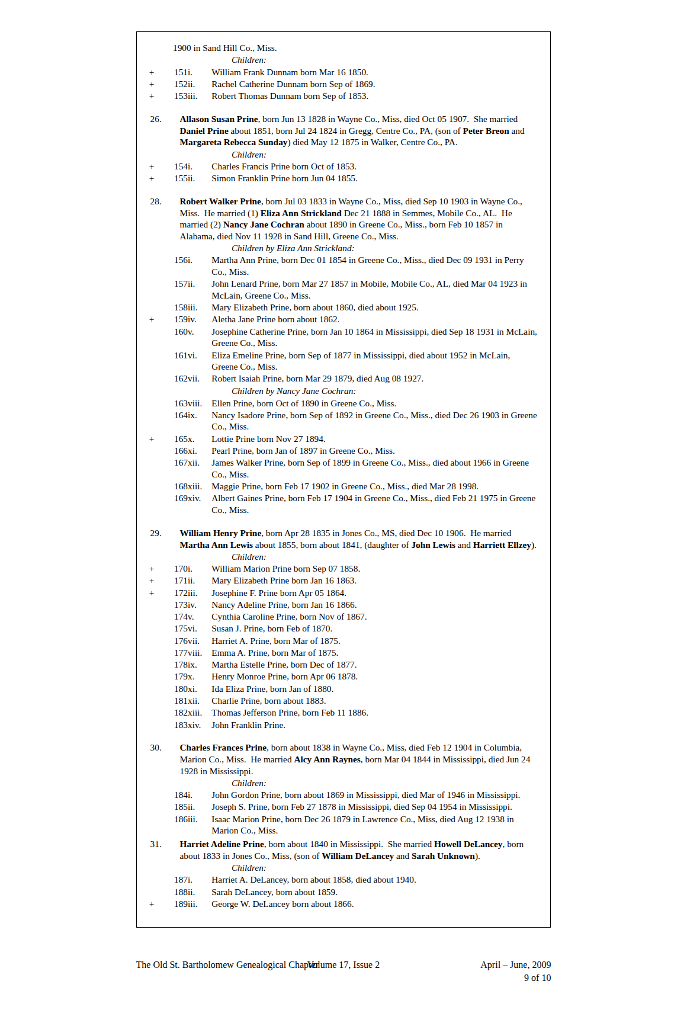1900 in Sand Hill Co., Miss.
Children:
| + | 151 | i. | William Frank Dunnam born Mar 16 1850. |
| + | 152 | ii. | Rachel Catherine Dunnam born Sep of 1869. |
| + | 153 | iii. | Robert Thomas Dunnam born Sep of 1853. |
26.
Allason Susan Prine, born Jun 13 1828 in Wayne Co., Miss, died Oct 05 1907. She married Daniel Prine about 1851, born Jul 24 1824 in Gregg, Centre Co., PA, (son of Peter Breon and Margareta Rebecca Sunday) died May 12 1875 in Walker, Centre Co., PA.
Children:
| + | 154 | i. | Charles Francis Prine born Oct of 1853. |
| + | 155 | ii. | Simon Franklin Prine born Jun 04 1855. |
28.
Robert Walker Prine, born Jul 03 1833 in Wayne Co., Miss, died Sep 10 1903 in Wayne Co., Miss. He married (1) Eliza Ann Strickland Dec 21 1888 in Semmes, Mobile Co., AL. He married (2) Nancy Jane Cochran about 1890 in Greene Co., Miss., born Feb 10 1857 in Alabama, died Nov 11 1928 in Sand Hill, Greene Co., Miss.
Children by Eliza Ann Strickland:
| | 156 | i. | Martha Ann Prine, born Dec 01 1854 in Greene Co., Miss., died Dec 09 1931 in Perry Co., Miss. |
| | 157 | ii. | John Lenard Prine, born Mar 27 1857 in Mobile, Mobile Co., AL, died Mar 04 1923 in McLain, Greene Co., Miss. |
| | 158 | iii. | Mary Elizabeth Prine, born about 1860, died about 1925. |
| + | 159 | iv. | Aletha Jane Prine born about 1862. |
| | 160 | v. | Josephine Catherine Prine, born Jan 10 1864 in Mississippi, died Sep 18 1931 in McLain, Greene Co., Miss. |
| | 161 | vi. | Eliza Emeline Prine, born Sep of 1877 in Mississippi, died about 1952 in McLain, Greene Co., Miss. |
| | 162 | vii. | Robert Isaiah Prine, born Mar 29 1879, died Aug 08 1927. |
Children by Nancy Jane Cochran:
| | 163 | viii. | Ellen Prine, born Oct of 1890 in Greene Co., Miss. |
| | 164 | ix. | Nancy Isadore Prine, born Sep of 1892 in Greene Co., Miss., died Dec 26 1903 in Greene Co., Miss. |
| + | 165 | x. | Lottie Prine born Nov 27 1894. |
| | 166 | xi. | Pearl Prine, born Jan of 1897 in Greene Co., Miss. |
| | 167 | xii. | James Walker Prine, born Sep of 1899 in Greene Co., Miss., died about 1966 in Greene Co., Miss. |
| | 168 | xiii. | Maggie Prine, born Feb 17 1902 in Greene Co., Miss., died Mar 28 1998. |
| | 169 | xiv. | Albert Gaines Prine, born Feb 17 1904 in Greene Co., Miss., died Feb 21 1975 in Greene Co., Miss. |
29.
William Henry Prine, born Apr 28 1835 in Jones Co., MS, died Dec 10 1906. He married Martha Ann Lewis about 1855, born about 1841, (daughter of John Lewis and Harriett Ellzey).
Children:
| + | 170 | i. | William Marion Prine born Sep 07 1858. |
| + | 171 | ii. | Mary Elizabeth Prine born Jan 16 1863. |
| + | 172 | iii. | Josephine F. Prine born Apr 05 1864. |
| | 173 | iv. | Nancy Adeline Prine, born Jan 16 1866. |
| | 174 | v. | Cynthia Caroline Prine, born Nov of 1867. |
| | 175 | vi. | Susan J. Prine, born Feb of 1870. |
| | 176 | vii. | Harriet A. Prine, born Mar of 1875. |
| | 177 | viii. | Emma A. Prine, born Mar of 1875. |
| | 178 | ix. | Martha Estelle Prine, born Dec of 1877. |
| | 179 | x. | Henry Monroe Prine, born Apr 06 1878. |
| | 180 | xi. | Ida Eliza Prine, born Jan of 1880. |
| | 181 | xii. | Charlie Prine, born about 1883. |
| | 182 | xiii. | Thomas Jefferson Prine, born Feb 11 1886. |
| | 183 | xiv. | John Franklin Prine. |
30.
Charles Frances Prine, born about 1838 in Wayne Co., Miss, died Feb 12 1904 in Columbia, Marion Co., Miss. He married Alcy Ann Raynes, born Mar 04 1844 in Mississippi, died Jun 24 1928 in Mississippi.
Children:
| | 184 | i. | John Gordon Prine, born about 1869 in Mississippi, died Mar of 1946 in Mississippi. |
| | 185 | ii. | Joseph S. Prine, born Feb 27 1878 in Mississippi, died Sep 04 1954 in Mississippi. |
| | 186 | iii. | Isaac Marion Prine, born Dec 26 1879 in Lawrence Co., Miss, died Aug 12 1938 in Marion Co., Miss. |
31.
Harriet Adeline Prine, born about 1840 in Mississippi. She married Howell DeLancey, born about 1833 in Jones Co., Miss, (son of William DeLancey and Sarah Unknown).
Children:
| | 187 | i. | Harriet A. DeLancey, born about 1858, died about 1940. |
| | 188 | ii. | Sarah DeLancey, born about 1859. |
| + | 189 | iii. | George W. DeLancey born about 1866. |
The Old St. Bartholomew Genealogical Chapter
Volume 17, Issue 2
April – June, 2009 9 of 10